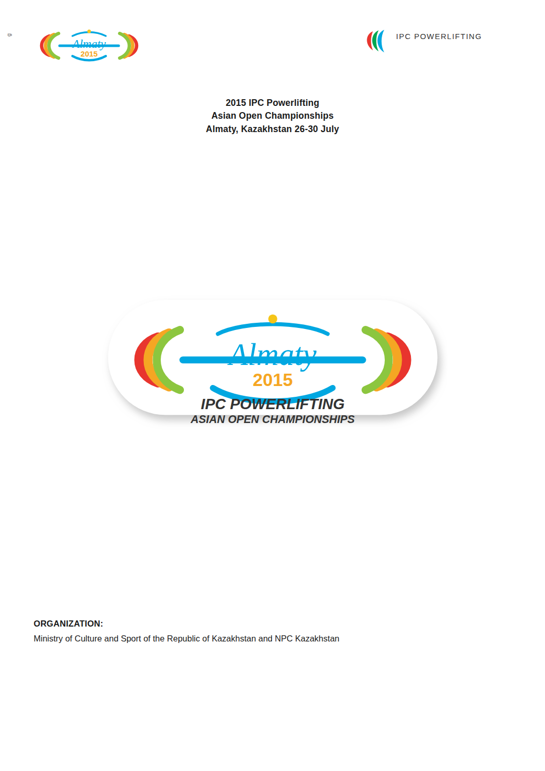g
2015 IPC Powerlifting
Asian Open Championships
Almaty, Kazakhstan 26-30 July
ORGANIZATION:
Ministry of Culture and Sport of the Republic of Kazakhstan and NPC Kazakhstan